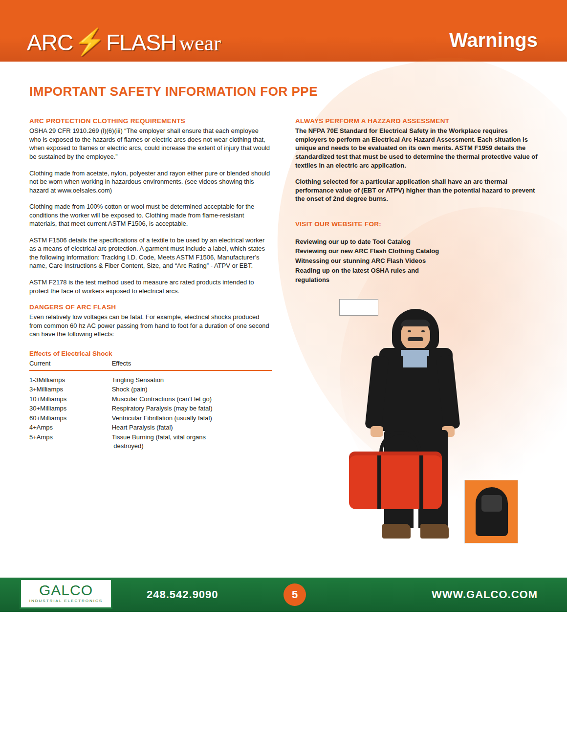ARC⚡FLASH wear
Warnings
IMPORTANT SAFETY INFORMATION FOR PPE
Arc Protection Clothing Requirements
OSHA 29 CFR 1910.269 (l)(6)(iii) “The employer shall ensure that each employee who is exposed to the hazards of flames or electric arcs does not wear clothing that, when exposed to flames or electric arcs, could increase the extent of injury that would be sustained by the employee.”
Clothing made from acetate, nylon, polyester and rayon either pure or blended should not be worn when working in hazardous environments. (see videos showing this hazard at www.oelsales.com)
Clothing made from 100% cotton or wool must be determined acceptable for the conditions the worker will be exposed to. Clothing made from flame-resistant materials, that meet current ASTM F1506, is acceptable.
ASTM F1506 details the specifications of a textile to be used by an electrical worker as a means of electrical arc protection. A garment must include a label, which states the following information: Tracking I.D. Code, Meets ASTM F1506, Manufacturer’s name, Care Instructions & Fiber Content, Size, and “Arc Rating” - ATPV or EBT.
ASTM F2178 is the test method used to measure arc rated products intended to protect the face of workers exposed to electrical arcs.
Dangers of Arc Flash
Even relatively low voltages can be fatal. For example, electrical shocks produced from common 60 hz AC power passing from hand to foot for a duration of one second can have the following effects:
Effects of Electrical Shock
| Current | Effects |
| --- | --- |
| 1-3Milliamps | Tingling Sensation |
| 3+Milliamps | Shock (pain) |
| 10+Milliamps | Muscular Contractions (can’t let go) |
| 30+Milliamps | Respiratory Paralysis (may be fatal) |
| 60+Milliamps | Ventricular Fibrillation (usually fatal) |
| 4+Amps | Heart Paralysis (fatal) |
| 5+Amps | Tissue Burning (fatal, vital organs destroyed) |
Always Perform a Hazzard Assessment
The NFPA 70E Standard for Electrical Safety in the Workplace requires employers to perform an Electrical Arc Hazard Assessment. Each situation is unique and needs to be evaluated on its own merits. ASTM F1959 details the standardized test that must be used to determine the thermal protective value of textiles in an electric arc application.
Clothing selected for a particular application shall have an arc thermal performance value of (EBT or ATPV) higher than the potential hazard to prevent the onset of 2nd degree burns.
Visit Our Website For:
Reviewing our up to date Tool Catalog
Reviewing our new ARC Flash Clothing Catalog
Witnessing our stunning ARC Flash Videos
Reading up on the latest OSHA rules and
regulations
GALCO
INDUSTRIAL ELECTRONICS
248.542.9090
5
WWW.GALCO.COM